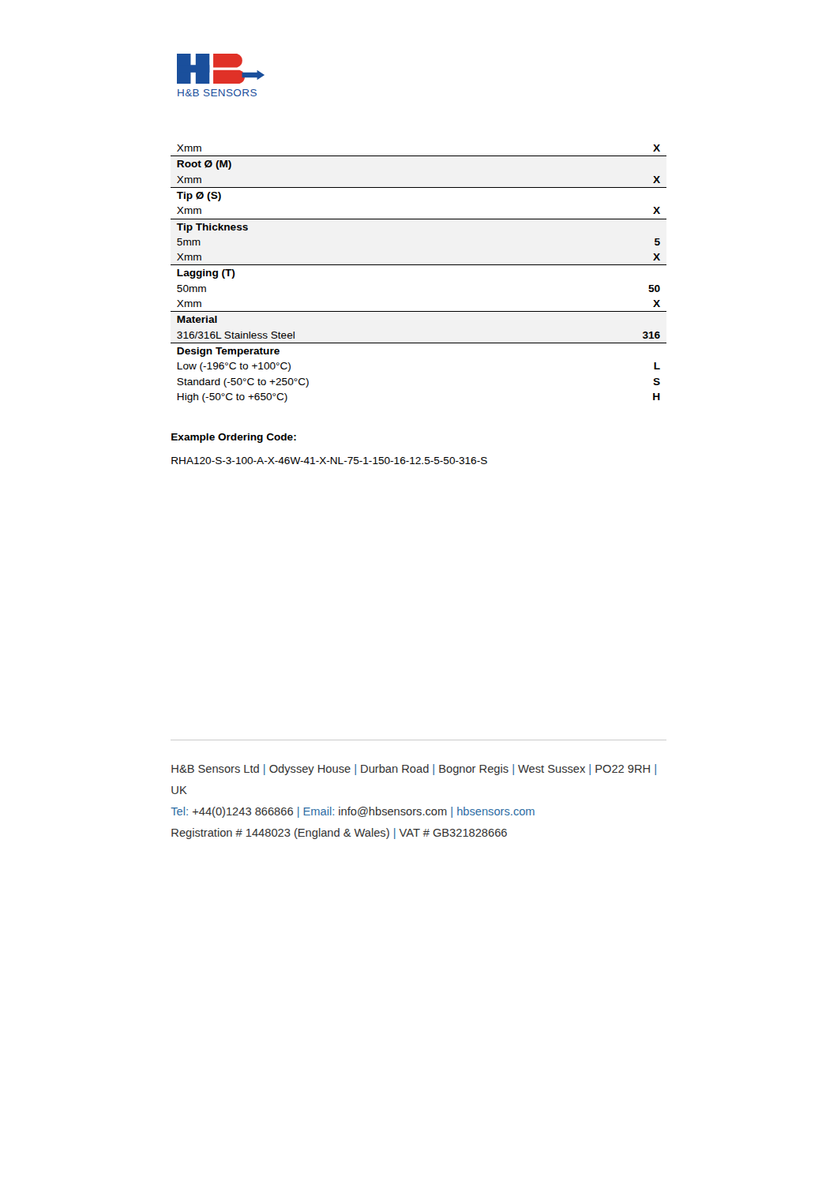H&B SENSORS
| Xmm | X |
| Root Ø (M) | |
| Xmm | X |
| Tip Ø (S) | |
| Xmm | X |
| Tip Thickness | |
| 5mm | 5 |
| Xmm | X |
| Lagging (T) | |
| 50mm | 50 |
| Xmm | X |
| Material | |
| 316/316L Stainless Steel | 316 |
| Design Temperature | |
| Low (-196°C to +100°C) | L |
| Standard (-50°C to +250°C) | S |
| High (-50°C to +650°C) | H |
Example Ordering Code:
RHA120-S-3-100-A-X-46W-41-X-NL-75-1-150-16-12.5-5-50-316-S
H&B Sensors Ltd | Odyssey House | Durban Road | Bognor Regis | West Sussex | PO22 9RH | UK
Tel: +44(0)1243 866866 | Email: info@hbsensors.com | hbsensors.com
Registration # 1448023 (England & Wales) | VAT # GB321828666